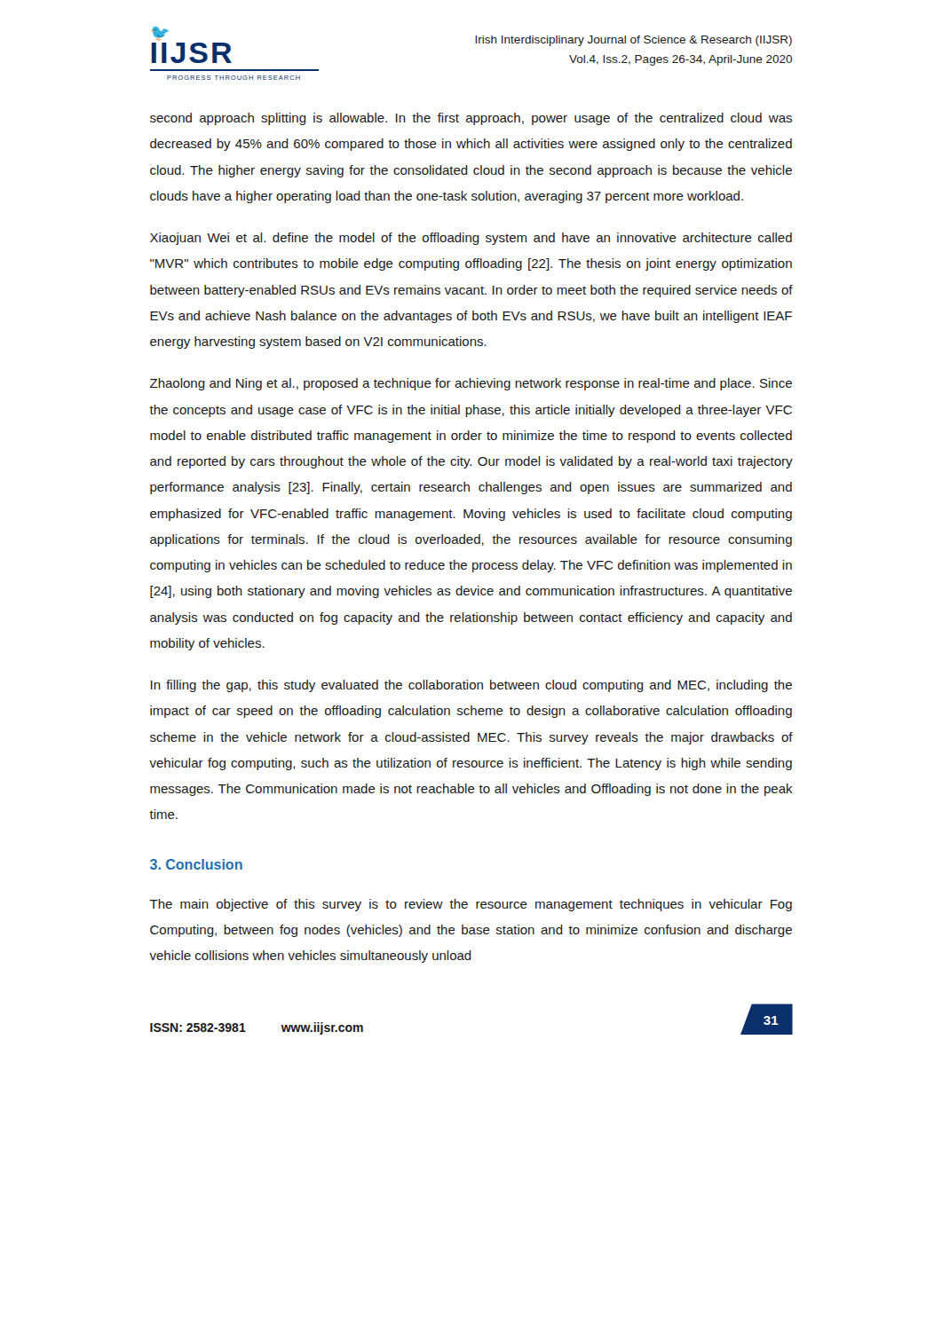🐦
IIJSR
Progress Through Research
Irish Interdisciplinary Journal of Science & Research (IIJSR)
Vol.4, Iss.2, Pages 26-34, April-June 2020
second approach splitting is allowable. In the first approach, power usage of the centralized cloud was decreased by 45% and 60% compared to those in which all activities were assigned only to the centralized cloud. The higher energy saving for the consolidated cloud in the second approach is because the vehicle clouds have a higher operating load than the one-task solution, averaging 37 percent more workload.
Xiaojuan Wei et al. define the model of the offloading system and have an innovative architecture called "MVR" which contributes to mobile edge computing offloading [22]. The thesis on joint energy optimization between battery-enabled RSUs and EVs remains vacant. In order to meet both the required service needs of EVs and achieve Nash balance on the advantages of both EVs and RSUs, we have built an intelligent IEAF energy harvesting system based on V2I communications.
Zhaolong and Ning et al., proposed a technique for achieving network response in real-time and place. Since the concepts and usage case of VFC is in the initial phase, this article initially developed a three-layer VFC model to enable distributed traffic management in order to minimize the time to respond to events collected and reported by cars throughout the whole of the city. Our model is validated by a real-world taxi trajectory performance analysis [23]. Finally, certain research challenges and open issues are summarized and emphasized for VFC-enabled traffic management. Moving vehicles is used to facilitate cloud computing applications for terminals. If the cloud is overloaded, the resources available for resource consuming computing in vehicles can be scheduled to reduce the process delay. The VFC definition was implemented in [24], using both stationary and moving vehicles as device and communication infrastructures. A quantitative analysis was conducted on fog capacity and the relationship between contact efficiency and capacity and mobility of vehicles.
In filling the gap, this study evaluated the collaboration between cloud computing and MEC, including the impact of car speed on the offloading calculation scheme to design a collaborative calculation offloading scheme in the vehicle network for a cloud-assisted MEC. This survey reveals the major drawbacks of vehicular fog computing, such as the utilization of resource is inefficient. The Latency is high while sending messages. The Communication made is not reachable to all vehicles and Offloading is not done in the peak time.
3. Conclusion
The main objective of this survey is to review the resource management techniques in vehicular Fog Computing, between fog nodes (vehicles) and the base station and to minimize confusion and discharge vehicle collisions when vehicles simultaneously unload
ISSN: 2582-3981 www.iijsr.com
31